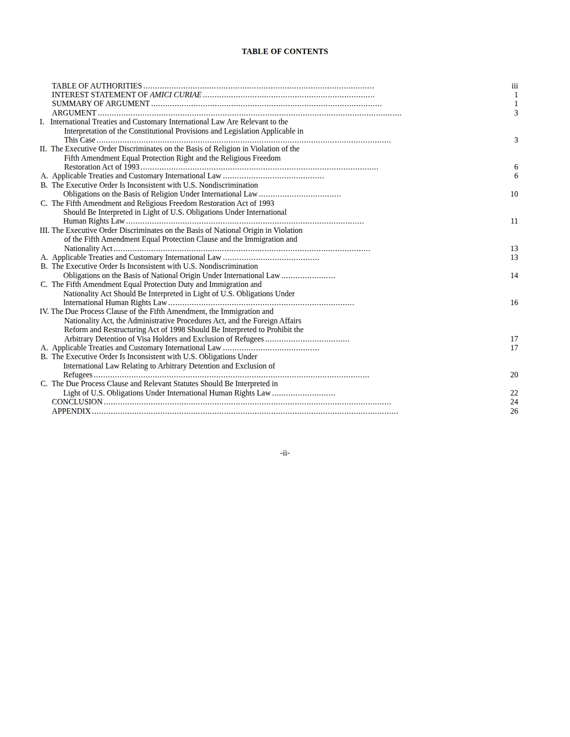TABLE OF CONTENTS
TABLE OF AUTHORITIES .................................................................................................. iii
INTEREST STATEMENT OF AMICI CURIAE ......................................................................... 1
SUMMARY OF ARGUMENT .................................................................................................. 1
ARGUMENT ................................................................................................................................. 3
I. International Treaties and Customary International Law Are Relevant to the Interpretation of the Constitutional Provisions and Legislation Applicable in This Case ............................................................................................................................. 3
II. The Executive Order Discriminates on the Basis of Religion in Violation of the Fifth Amendment Equal Protection Right and the Religious Freedom Restoration Act of 1993 ..................................................................................................... 6
A. Applicable Treaties and Customary International Law ................................................ 6
B. The Executive Order Is Inconsistent with U.S. Nondiscrimination Obligations on the Basis of Religion Under International Law ................................... 10
C. The Fifth Amendment and Religious Freedom Restoration Act of 1993 Should Be Interpreted in Light of U.S. Obligations Under International Human Rights Law ..................................................................................................... 11
III. The Executive Order Discriminates on the Basis of National Origin in Violation of the Fifth Amendment Equal Protection Clause and the Immigration and Nationality Act ............................................................................................................. 13
A. Applicable Treaties and Customary International Law .............................................. 13
B. The Executive Order Is Inconsistent with U.S. Nondiscrimination Obligations on the Basis of National Origin Under International Law ....................... 14
C. The Fifth Amendment Equal Protection Duty and Immigration and Nationality Act Should Be Interpreted in Light of U.S. Obligations Under International Human Rights Law ............................................................................... 16
IV. The Due Process Clause of the Fifth Amendment, the Immigration and Nationality Act, the Administrative Procedures Act, and the Foreign Affairs Reform and Restructuring Act of 1998 Should Be Interpreted to Prohibit the Arbitrary Detention of Visa Holders and Exclusion of Refugees .................................... 17
A. Applicable Treaties and Customary International Law .............................................. 17
B. The Executive Order Is Inconsistent with U.S. Obligations Under International Law Relating to Arbitrary Detention and Exclusion of Refugees ..................................................................................................................... 20
C. The Due Process Clause and Relevant Statutes Should Be Interpreted in Light of U.S. Obligations Under International Human Rights Law ........................... 22
CONCLUSION .......................................................................................................................... 24
APPENDIX .................................................................................................................................. 26
-ii-